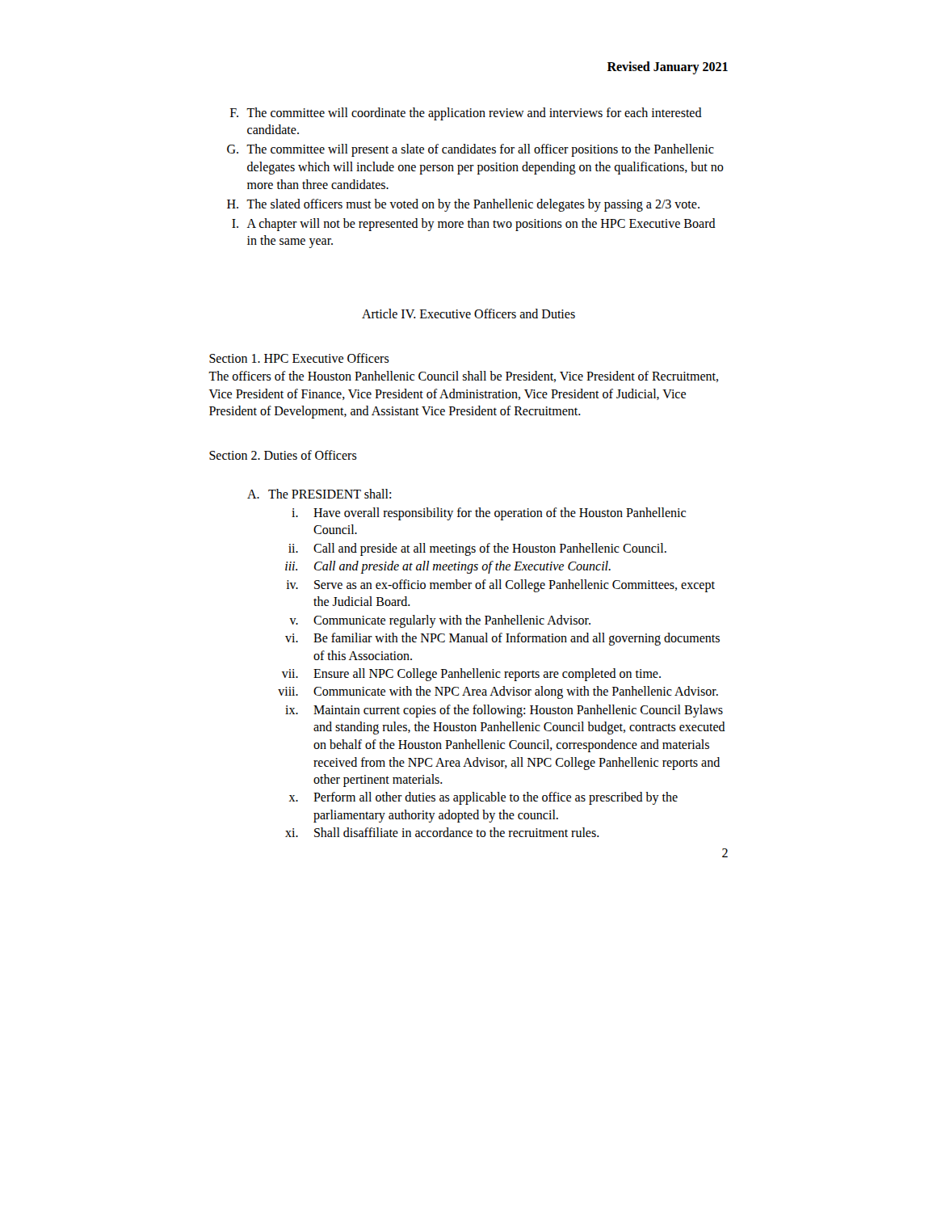Revised January 2021
The committee will coordinate the application review and interviews for each interested candidate.
The committee will present a slate of candidates for all officer positions to the Panhellenic delegates which will include one person per position depending on the qualifications, but no more than three candidates.
The slated officers must be voted on by the Panhellenic delegates by passing a 2/3 vote.
A chapter will not be represented by more than two positions on the HPC Executive Board in the same year.
Article IV. Executive Officers and Duties
Section 1. HPC Executive Officers
The officers of the Houston Panhellenic Council shall be President, Vice President of Recruitment, Vice President of Finance, Vice President of Administration, Vice President of Judicial, Vice President of Development, and Assistant Vice President of Recruitment.
Section 2. Duties of Officers
The PRESIDENT shall:
Have overall responsibility for the operation of the Houston Panhellenic Council.
Call and preside at all meetings of the Houston Panhellenic Council.
Call and preside at all meetings of the Executive Council.
Serve as an ex-officio member of all College Panhellenic Committees, except the Judicial Board.
Communicate regularly with the Panhellenic Advisor.
Be familiar with the NPC Manual of Information and all governing documents of this Association.
Ensure all NPC College Panhellenic reports are completed on time.
Communicate with the NPC Area Advisor along with the Panhellenic Advisor.
Maintain current copies of the following: Houston Panhellenic Council Bylaws and standing rules, the Houston Panhellenic Council budget, contracts executed on behalf of the Houston Panhellenic Council, correspondence and materials received from the NPC Area Advisor, all NPC College Panhellenic reports and other pertinent materials.
Perform all other duties as applicable to the office as prescribed by the parliamentary authority adopted by the council.
Shall disaffiliate in accordance to the recruitment rules.
2